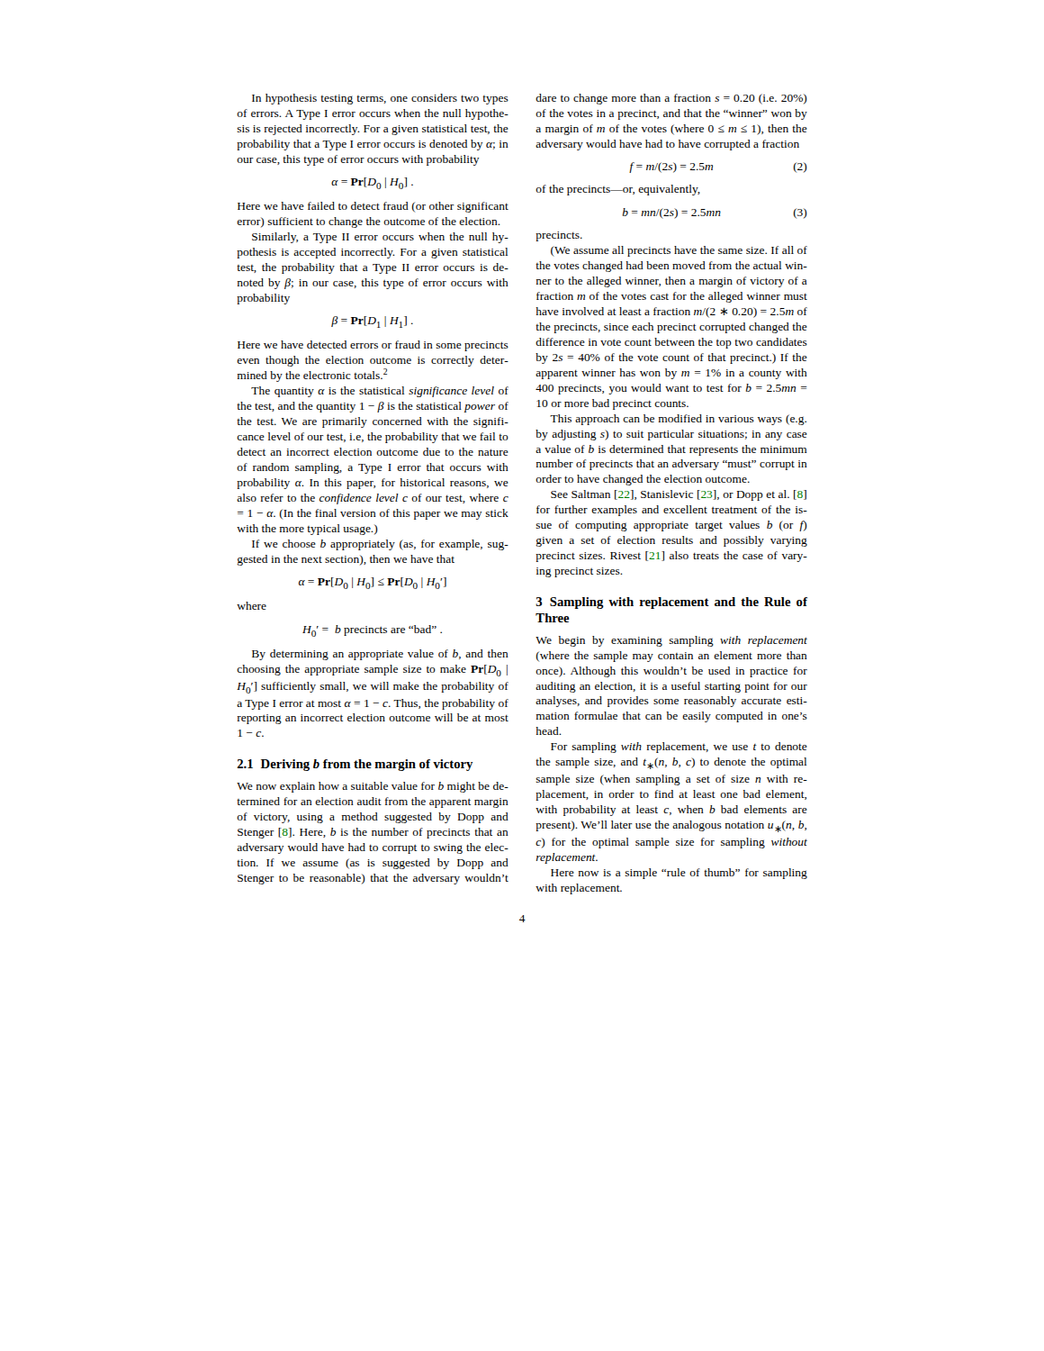In hypothesis testing terms, one considers two types of errors. A Type I error occurs when the null hypothesis is rejected incorrectly. For a given statistical test, the probability that a Type I error occurs is denoted by α; in our case, this type of error occurs with probability
α = Pr[D0 | H0] .
Here we have failed to detect fraud (or other significant error) sufficient to change the outcome of the election.
Similarly, a Type II error occurs when the null hypothesis is accepted incorrectly. For a given statistical test, the probability that a Type II error occurs is denoted by β; in our case, this type of error occurs with probability
β = Pr[D1 | H1] .
Here we have detected errors or fraud in some precincts even though the election outcome is correctly determined by the electronic totals.2
The quantity α is the statistical significance level of the test, and the quantity 1 − β is the statistical power of the test. We are primarily concerned with the significance level of our test, i.e, the probability that we fail to detect an incorrect election outcome due to the nature of random sampling, a Type I error that occurs with probability α. In this paper, for historical reasons, we also refer to the confidence level c of our test, where c = 1 − α. (In the final version of this paper we may stick with the more typical usage.)
If we choose b appropriately (as, for example, suggested in the next section), then we have that
α = Pr[D0 | H0] ≤ Pr[D0 | H0′]
where
H0′ = b precincts are “bad” .
By determining an appropriate value of b, and then choosing the appropriate sample size to make Pr[D0 | H0′] sufficiently small, we will make the probability of a Type I error at most α = 1 − c. Thus, the probability of reporting an incorrect election outcome will be at most 1 − c.
2.1 Deriving b from the margin of victory
We now explain how a suitable value for b might be determined for an election audit from the apparent margin of victory, using a method suggested by Dopp and Stenger [8]. Here, b is the number of precincts that an adversary would have had to corrupt to swing the election. If we assume (as is suggested by Dopp and Stenger to be reasonable) that the adversary wouldn’t dare to change more than a fraction s = 0.20 (i.e. 20%) of the votes in a precinct, and that the “winner” won by a margin of m of the votes (where 0 ≤ m ≤ 1), then the adversary would have had to have corrupted a fraction
f = m/(2s) = 2.5m(2)
of the precincts—or, equivalently,
b = mn/(2s) = 2.5mn(3)
precincts.
(We assume all precincts have the same size. If all of the votes changed had been moved from the actual winner to the alleged winner, then a margin of victory of a fraction m of the votes cast for the alleged winner must have involved at least a fraction m/(2 ∗ 0.20) = 2.5m of the precincts, since each precinct corrupted changed the difference in vote count between the top two candidates by 2s = 40% of the vote count of that precinct.) If the apparent winner has won by m = 1% in a county with 400 precincts, you would want to test for b = 2.5mn = 10 or more bad precinct counts.
This approach can be modified in various ways (e.g. by adjusting s) to suit particular situations; in any case a value of b is determined that represents the minimum number of precincts that an adversary “must” corrupt in order to have changed the election outcome.
See Saltman [22], Stanislevic [23], or Dopp et al. [8] for further examples and excellent treatment of the issue of computing appropriate target values b (or f) given a set of election results and possibly varying precinct sizes. Rivest [21] also treats the case of varying precinct sizes.
3 Sampling with replacement and the Rule of Three
We begin by examining sampling with replacement (where the sample may contain an element more than once). Although this wouldn’t be used in practice for auditing an election, it is a useful starting point for our analyses, and provides some reasonably accurate estimation formulae that can be easily computed in one’s head.
For sampling with replacement, we use t to denote the sample size, and t∗(n, b, c) to denote the optimal sample size (when sampling a set of size n with replacement, in order to find at least one bad element, with probability at least c, when b bad elements are present). We’ll later use the analogous notation u∗(n, b, c) for the optimal sample size for sampling without replacement.
Here now is a simple “rule of thumb” for sampling with replacement.
4